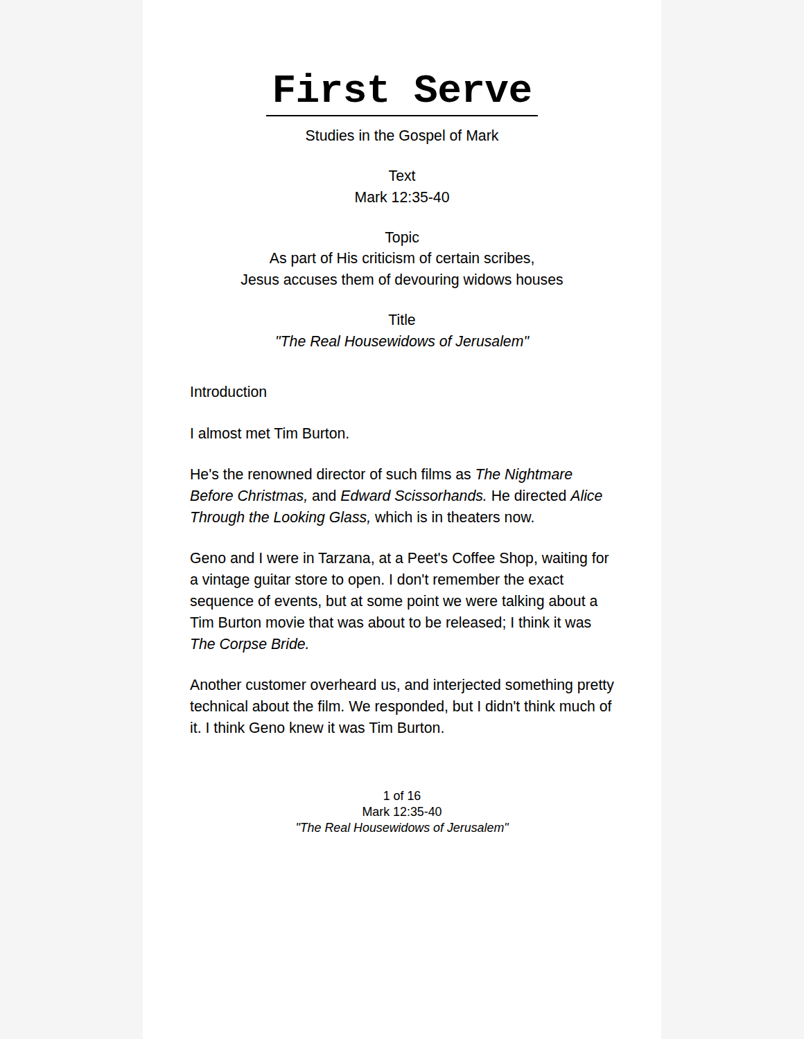First Serve
Studies in the Gospel of Mark
Text
Mark 12:35-40
Topic
As part of His criticism of certain scribes,
Jesus accuses them of devouring widows houses
Title
"The Real Housewidows of Jerusalem"
Introduction
I almost met Tim Burton.
He's the renowned director of such films as The Nightmare Before Christmas, and Edward Scissorhands. He directed Alice Through the Looking Glass, which is in theaters now.
Geno and I were in Tarzana, at a Peet's Coffee Shop, waiting for a vintage guitar store to open. I don't remember the exact sequence of events, but at some point we were talking about a Tim Burton movie that was about to be released; I think it was The Corpse Bride.
Another customer overheard us, and interjected something pretty technical about the film. We responded, but I didn't think much of it. I think Geno knew it was Tim Burton.
1 of 16
Mark 12:35-40
"The Real Housewidows of Jerusalem"